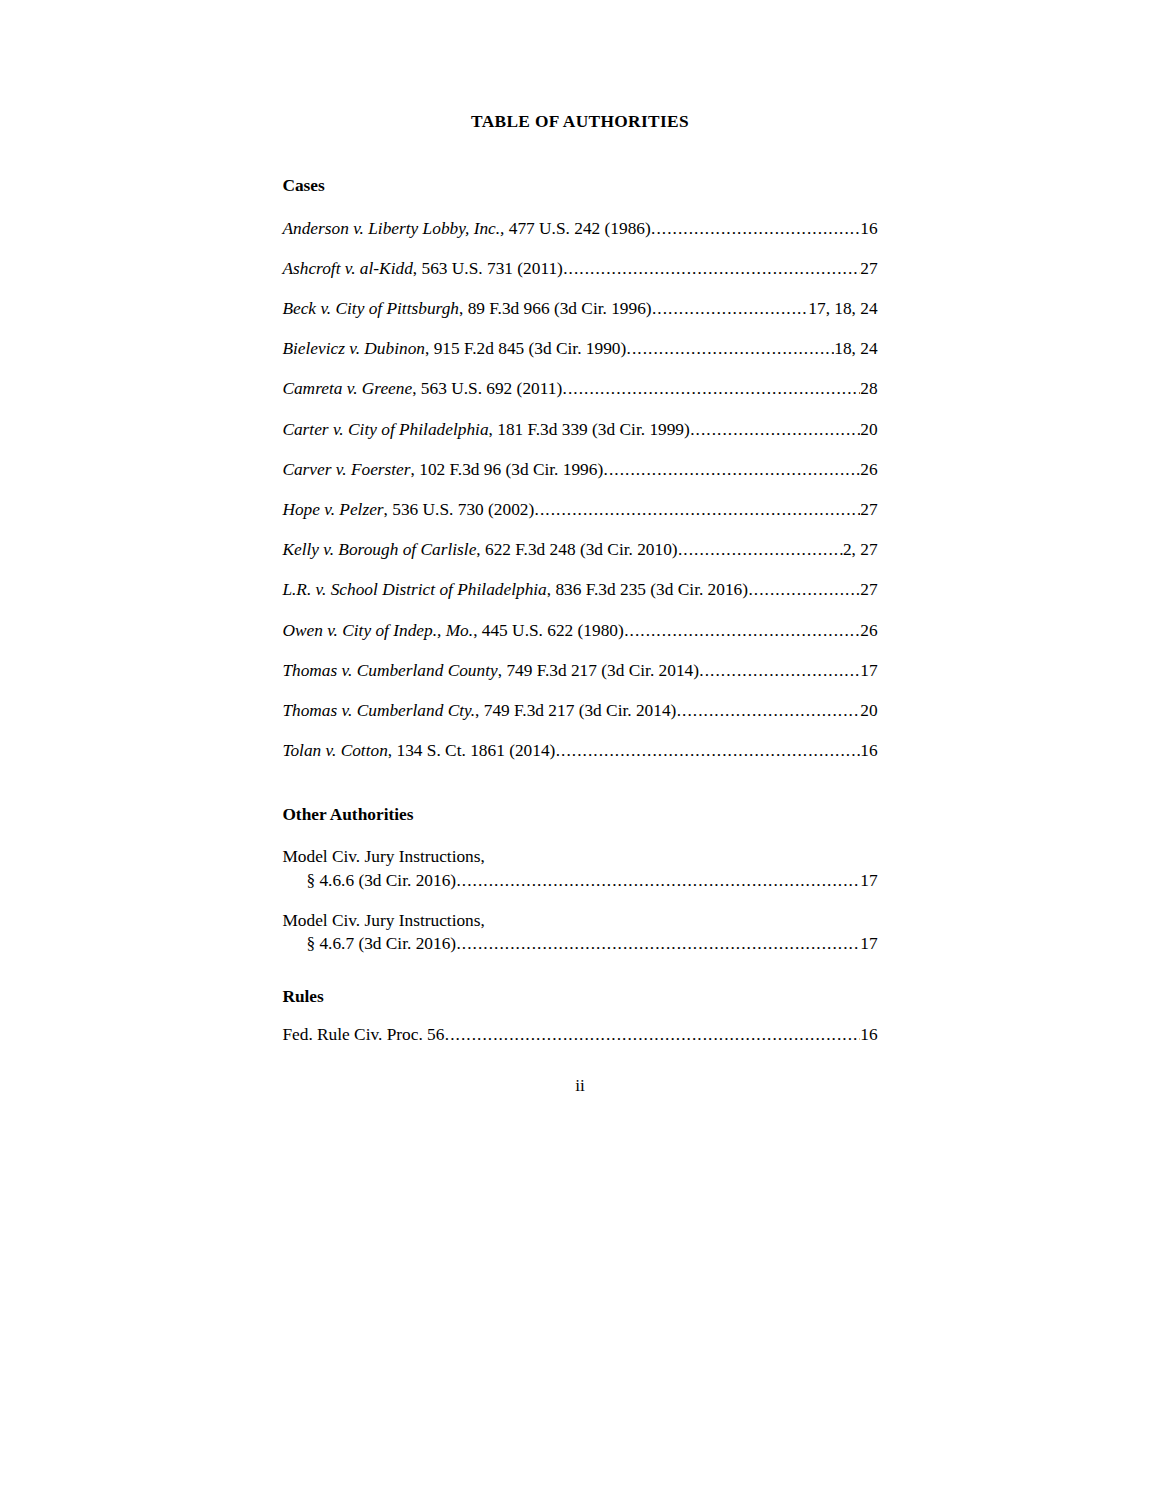TABLE OF AUTHORITIES
Cases
Anderson v. Liberty Lobby, Inc., 477 U.S. 242 (1986) .......................................................................................................... 16
Ashcroft v. al-Kidd, 563 U.S. 731 (2011) .......................................................................................................... 27
Beck v. City of Pittsburgh, 89 F.3d 966 (3d Cir. 1996) .......................................................................................................... 17, 18, 24
Bielevicz v. Dubinon, 915 F.2d 845 (3d Cir. 1990) .......................................................................................................... 18, 24
Camreta v. Greene, 563 U.S. 692 (2011) .......................................................................................................... 28
Carter v. City of Philadelphia, 181 F.3d 339 (3d Cir. 1999) .......................................................................................................... 20
Carver v. Foerster, 102 F.3d 96 (3d Cir. 1996) .......................................................................................................... 26
Hope v. Pelzer, 536 U.S. 730 (2002) .......................................................................................................... 27
Kelly v. Borough of Carlisle, 622 F.3d 248 (3d Cir. 2010) .......................................................................................................... 2, 27
L.R. v. School District of Philadelphia, 836 F.3d 235 (3d Cir. 2016) .......................................................................................................... 27
Owen v. City of Indep., Mo., 445 U.S. 622 (1980) .......................................................................................................... 26
Thomas v. Cumberland County, 749 F.3d 217 (3d Cir. 2014) .......................................................................................................... 17
Thomas v. Cumberland Cty., 749 F.3d 217 (3d Cir. 2014) .......................................................................................................... 20
Tolan v. Cotton, 134 S. Ct. 1861 (2014) .......................................................................................................... 16
Other Authorities
Model Civ. Jury Instructions,
§ 4.6.6 (3d Cir. 2016) .......................................................................................................... 17
Model Civ. Jury Instructions,
§ 4.6.7 (3d Cir. 2016) .......................................................................................................... 17
Rules
Fed. Rule Civ. Proc. 56 .......................................................................................................... 16
ii